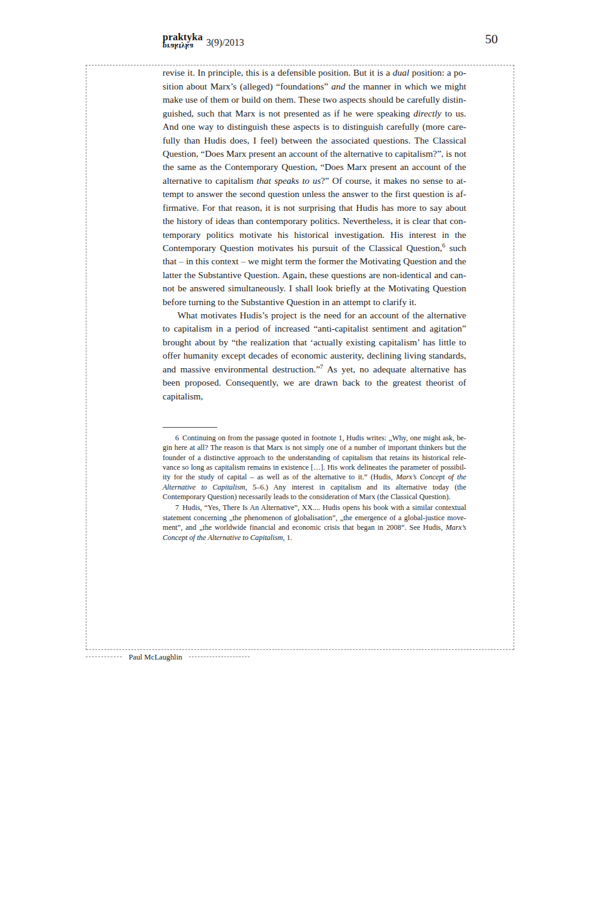praktyka praktyka
3(9)/2013
50
revise it. In principle, this is a defensible position. But it is a dual position: a position about Marx’s (alleged) “foundations” and the manner in which we might make use of them or build on them. These two aspects should be carefully distinguished, such that Marx is not presented as if he were speaking directly to us. And one way to distinguish these aspects is to distinguish carefully (more carefully than Hudis does, I feel) between the associated questions. The Classical Question, “Does Marx present an account of the alternative to capitalism?”, is not the same as the Contemporary Question, “Does Marx present an account of the alternative to capitalism that speaks to us?” Of course, it makes no sense to attempt to answer the second question unless the answer to the first question is affirmative. For that reason, it is not surprising that Hudis has more to say about the history of ideas than contemporary politics. Nevertheless, it is clear that contemporary politics motivate his historical investigation. His interest in the Contemporary Question motivates his pursuit of the Classical Question,6 such that – in this context – we might term the former the Motivating Question and the latter the Substantive Question. Again, these questions are non-identical and cannot be answered simultaneously. I shall look briefly at the Motivating Question before turning to the Substantive Question in an attempt to clarify it.
What motivates Hudis’s project is the need for an account of the alternative to capitalism in a period of increased “anti-capitalist sentiment and agitation” brought about by “the realization that ‘actually existing capitalism’ has little to offer humanity except decades of economic austerity, declining living standards, and massive environmental destruction.”7 As yet, no adequate alternative has been proposed. Consequently, we are drawn back to the greatest theorist of capitalism,
6 Continuing on from the passage quoted in footnote 1, Hudis writes: „Why, one might ask, begin here at all? The reason is that Marx is not simply one of a number of important thinkers but the founder of a distinctive approach to the understanding of capitalism that retains its historical relevance so long as capitalism remains in existence […]. His work delineates the parameter of possibility for the study of capital – as well as of the alternative to it.” (Hudis, Marx’s Concept of the Alternative to Capitalism, 5–6.) Any interest in capitalism and its alternative today (the Contemporary Question) necessarily leads to the consideration of Marx (the Classical Question).
7 Hudis, “Yes, There Is An Alternative”, XX.... Hudis opens his book with a similar contextual statement concerning „the phenomenon of globalisation”, „the emergence of a global-justice movement”, and „the worldwide financial and economic crisis that began in 2008”. See Hudis, Marx’s Concept of the Alternative to Capitalism, 1.
Paul McLaughlin